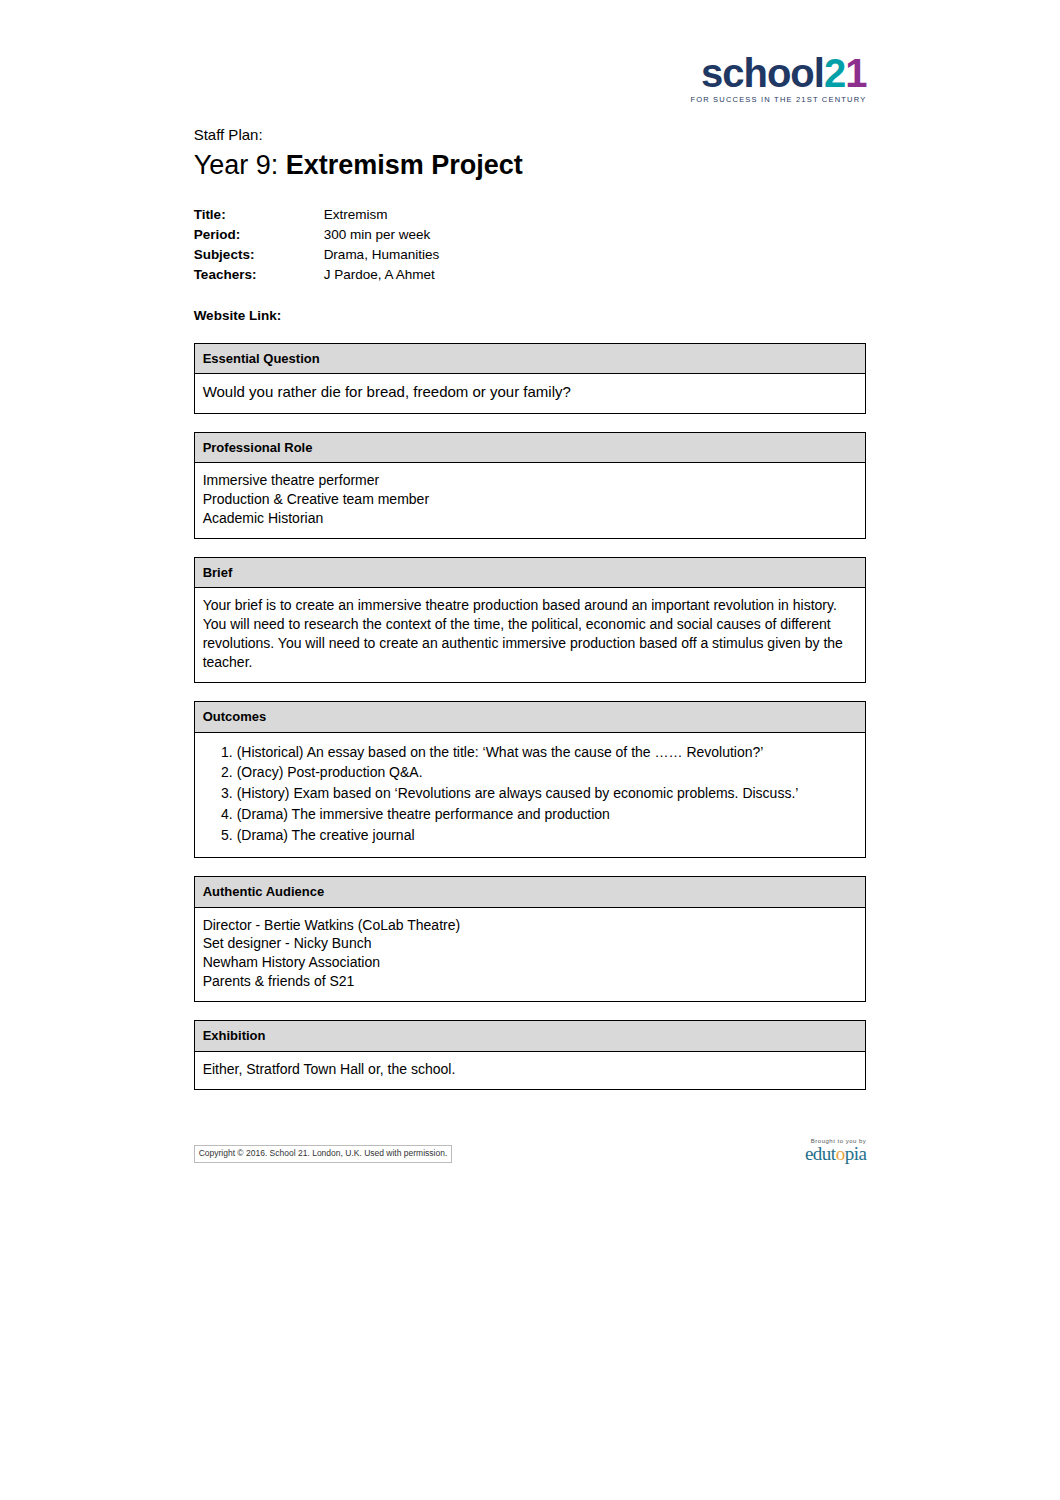school 21
For success in the 21st century
Staff Plan:
Year 9: Extremism Project
| Title: | Extremism |
| Period: | 300 min per week |
| Subjects: | Drama, Humanities |
| Teachers: | J Pardoe, A Ahmet |
Website Link:
Essential Question
Would you rather die for bread, freedom or your family?
Professional Role
Immersive theatre performer
Production & Creative team member
Academic Historian
Brief
Your brief is to create an immersive theatre production based around an important revolution in history. You will need to research the context of the time, the political, economic and social causes of different revolutions. You will need to create an authentic immersive production based off a stimulus given by the teacher.
Outcomes
(Historical) An essay based on the title: ‘What was the cause of the …… Revolution?’
(Oracy) Post-production Q&A.
(History) Exam based on ‘Revolutions are always caused by economic problems. Discuss.’
(Drama) The immersive theatre performance and production
(Drama) The creative journal
Authentic Audience
Director - Bertie Watkins (CoLab Theatre)
Set designer - Nicky Bunch
Newham History Association
Parents & friends of S21
Exhibition
Either, Stratford Town Hall or, the school.
Copyright © 2016. School 21. London, U.K. Used with permission.
Brought to you by
edutopia